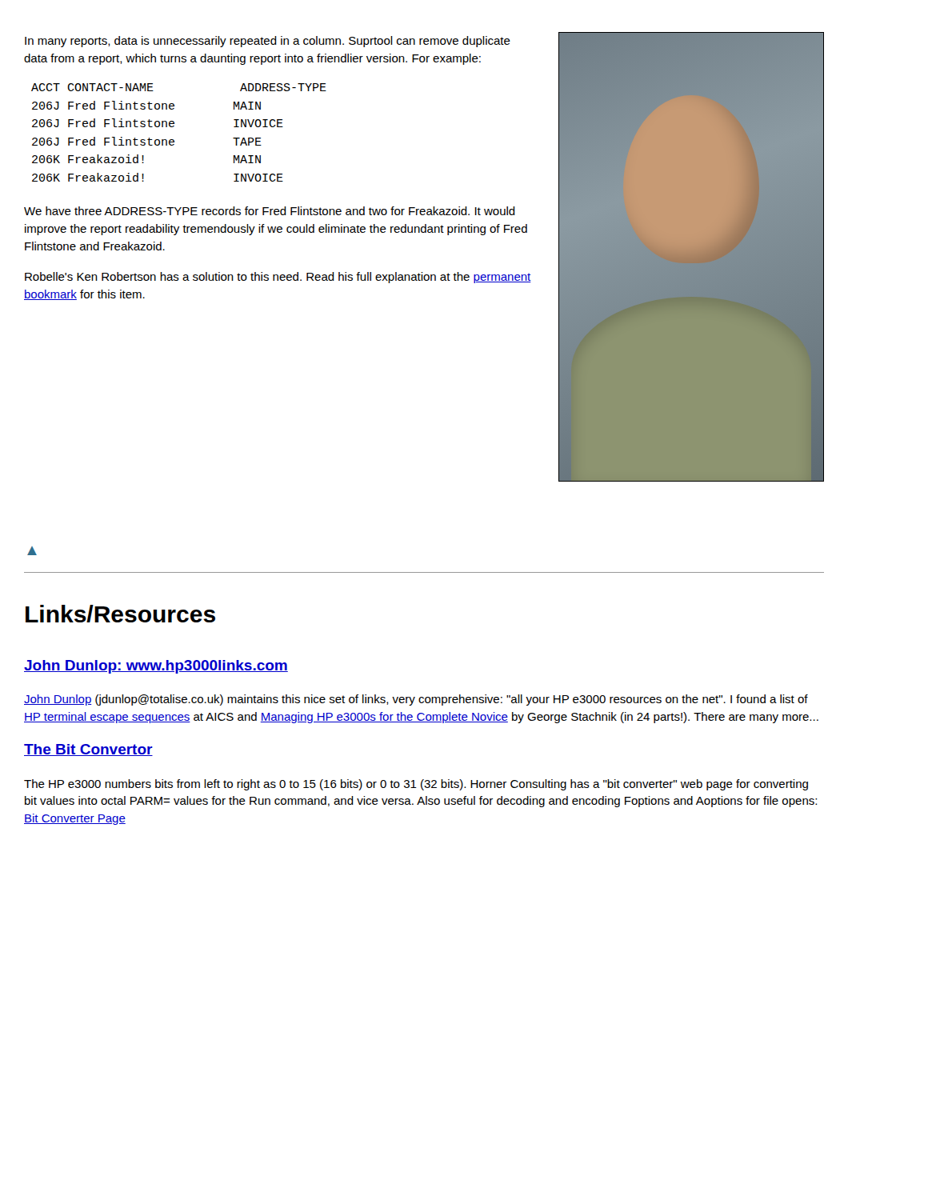In many reports, data is unnecessarily repeated in a column. Suprtool can remove duplicate data from a report, which turns a daunting report into a friendlier version. For example:
 ACCT CONTACT-NAME            ADDRESS-TYPE
 206J Fred Flintstone        MAIN
 206J Fred Flintstone        INVOICE
 206J Fred Flintstone        TAPE
 206K Freakazoid!            MAIN
 206K Freakazoid!            INVOICE
We have three ADDRESS-TYPE records for Fred Flintstone and two for Freakazoid. It would improve the report readability tremendously if we could eliminate the redundant printing of Fred Flintstone and Freakazoid.
Robelle's Ken Robertson has a solution to this need. Read his full explanation at the permanent bookmark for this item.
▲
Links/Resources
John Dunlop: www.hp3000links.com
John Dunlop (jdunlop@totalise.co.uk) maintains this nice set of links, very comprehensive: "all your HP e3000 resources on the net". I found a list of HP terminal escape sequences at AICS and Managing HP e3000s for the Complete Novice by George Stachnik (in 24 parts!). There are many more...
The Bit Convertor
The HP e3000 numbers bits from left to right as 0 to 15 (16 bits) or 0 to 31 (32 bits). Horner Consulting has a "bit converter" web page for converting bit values into octal PARM= values for the Run command, and vice versa. Also useful for decoding and encoding Foptions and Aoptions for file opens: Bit Converter Page